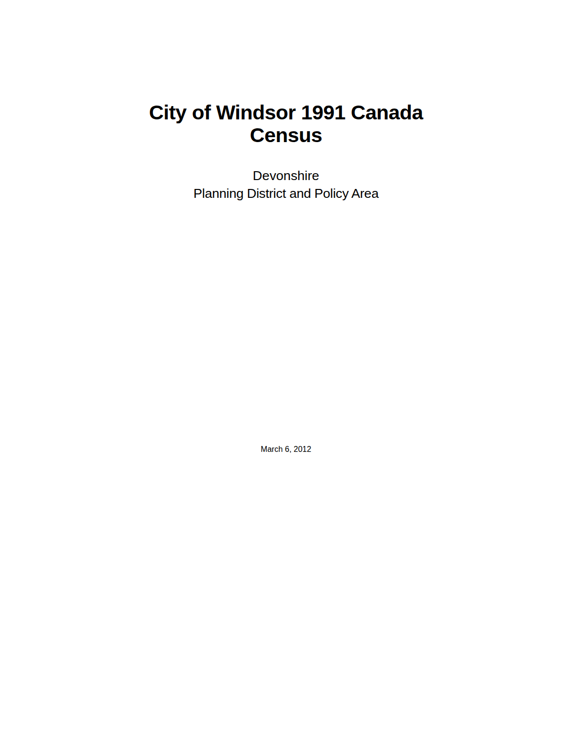City of Windsor 1991 Canada Census
Devonshire
Planning District and Policy Area
March 6, 2012